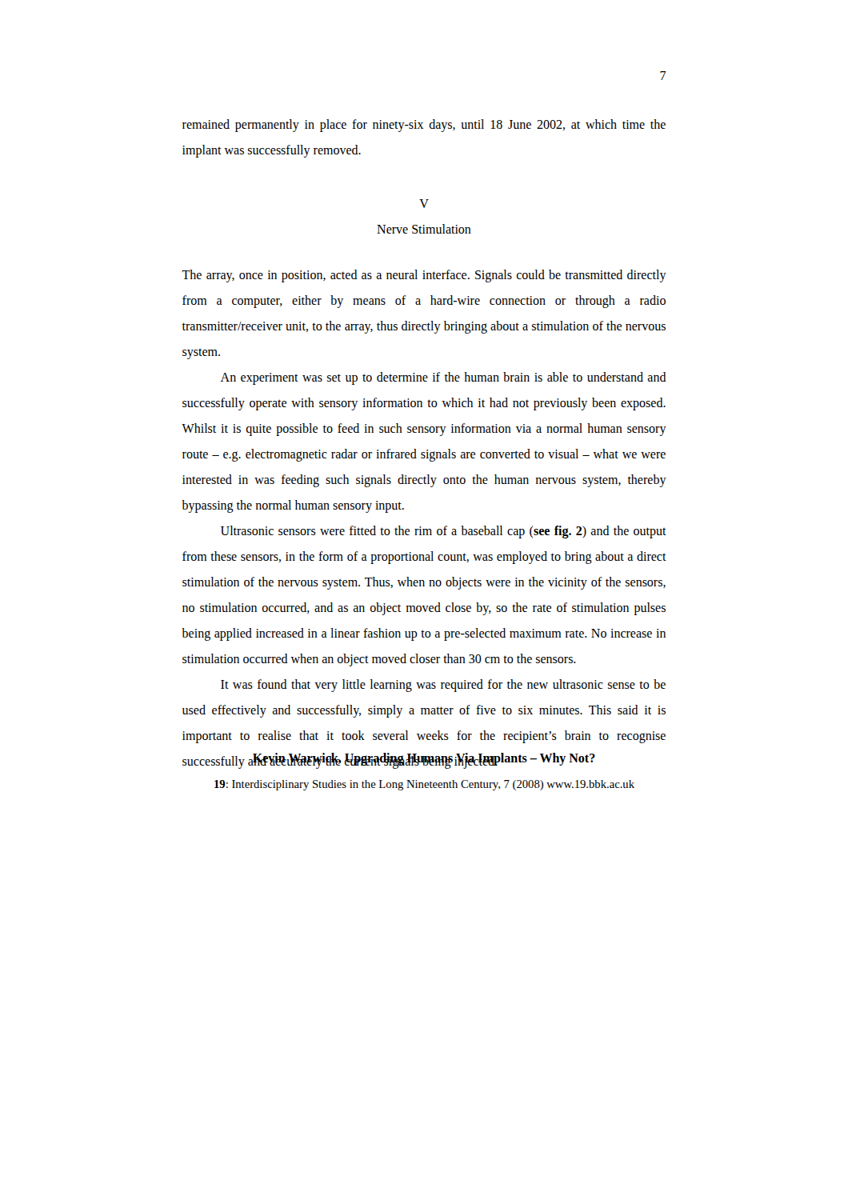7
remained permanently in place for ninety-six days, until 18 June 2002, at which time the implant was successfully removed.
V Nerve Stimulation
The array, once in position, acted as a neural interface. Signals could be transmitted directly from a computer, either by means of a hard-wire connection or through a radio transmitter/receiver unit, to the array, thus directly bringing about a stimulation of the nervous system.
An experiment was set up to determine if the human brain is able to understand and successfully operate with sensory information to which it had not previously been exposed. Whilst it is quite possible to feed in such sensory information via a normal human sensory route – e.g. electromagnetic radar or infrared signals are converted to visual – what we were interested in was feeding such signals directly onto the human nervous system, thereby bypassing the normal human sensory input.
Ultrasonic sensors were fitted to the rim of a baseball cap (see fig. 2) and the output from these sensors, in the form of a proportional count, was employed to bring about a direct stimulation of the nervous system. Thus, when no objects were in the vicinity of the sensors, no stimulation occurred, and as an object moved close by, so the rate of stimulation pulses being applied increased in a linear fashion up to a pre-selected maximum rate. No increase in stimulation occurred when an object moved closer than 30 cm to the sensors.
It was found that very little learning was required for the new ultrasonic sense to be used effectively and successfully, simply a matter of five to six minutes. This said it is important to realise that it took several weeks for the recipient’s brain to recognise successfully and accurately the current signals being injected.
Kevin Warwick, Upgrading Humans Via Implants – Why Not?
19: Interdisciplinary Studies in the Long Nineteenth Century, 7 (2008) www.19.bbk.ac.uk